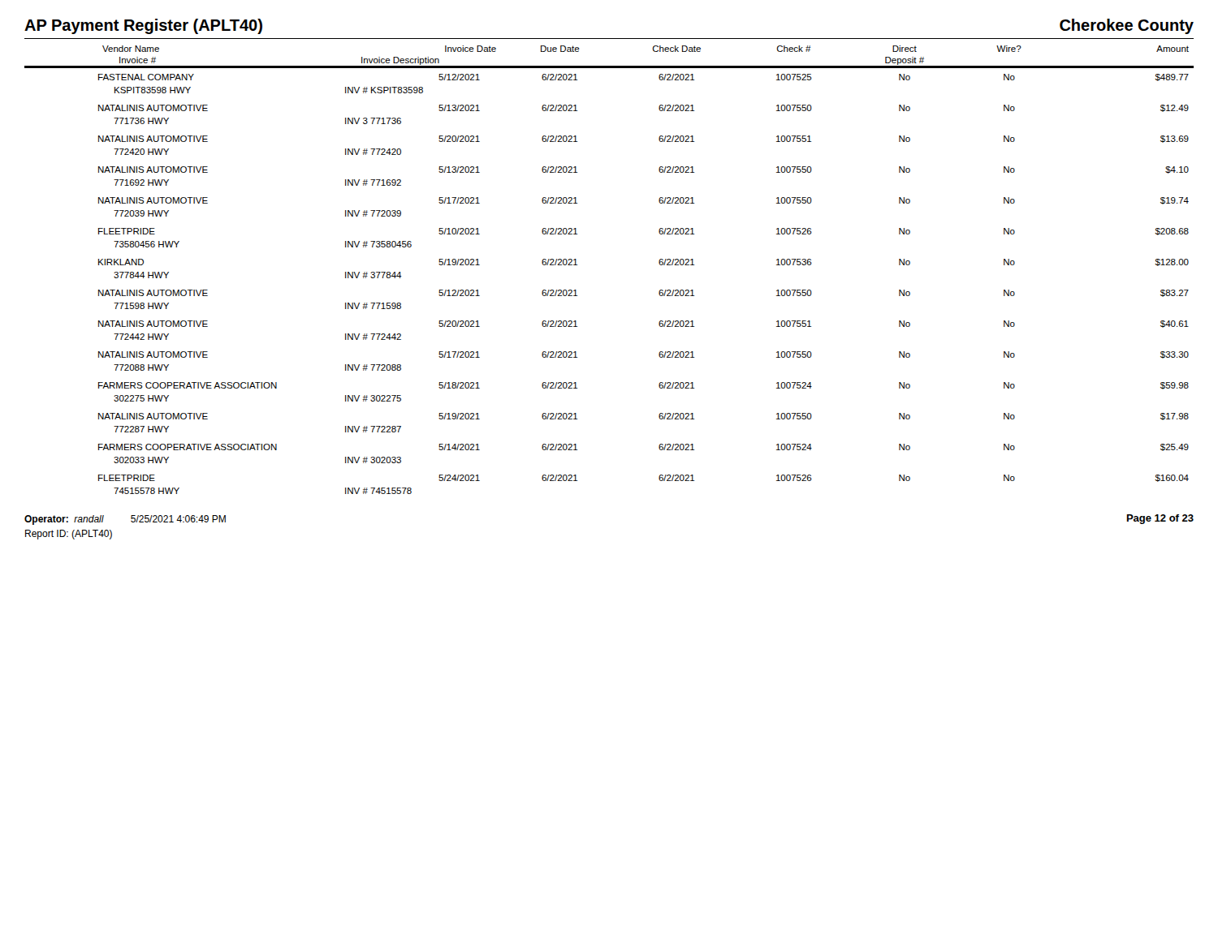AP Payment Register (APLT40)
Cherokee County
| Vendor Name | Invoice Date | Due Date | Check Date | Check # | Direct | Wire? | Amount |
| --- | --- | --- | --- | --- | --- | --- | --- |
| Invoice # | Invoice Description | | | Deposit # | | |
| FASTENAL COMPANY | 5/12/2021 | 6/2/2021 | 6/2/2021 | 1007525 | No | No | $489.77 |
| KSPIT83598 HWY | INV # KSPIT83598 | | | | | |
| NATALINIS AUTOMOTIVE | 5/13/2021 | 6/2/2021 | 6/2/2021 | 1007550 | No | No | $12.49 |
| 771736 HWY | INV 3 771736 | | | | | |
| NATALINIS AUTOMOTIVE | 5/20/2021 | 6/2/2021 | 6/2/2021 | 1007551 | No | No | $13.69 |
| 772420 HWY | INV # 772420 | | | | | |
| NATALINIS AUTOMOTIVE | 5/13/2021 | 6/2/2021 | 6/2/2021 | 1007550 | No | No | $4.10 |
| 771692 HWY | INV # 771692 | | | | | |
| NATALINIS AUTOMOTIVE | 5/17/2021 | 6/2/2021 | 6/2/2021 | 1007550 | No | No | $19.74 |
| 772039 HWY | INV # 772039 | | | | | |
| FLEETPRIDE | 5/10/2021 | 6/2/2021 | 6/2/2021 | 1007526 | No | No | $208.68 |
| 73580456 HWY | INV # 73580456 | | | | | |
| KIRKLAND | 5/19/2021 | 6/2/2021 | 6/2/2021 | 1007536 | No | No | $128.00 |
| 377844 HWY | INV # 377844 | | | | | |
| NATALINIS AUTOMOTIVE | 5/12/2021 | 6/2/2021 | 6/2/2021 | 1007550 | No | No | $83.27 |
| 771598 HWY | INV # 771598 | | | | | |
| NATALINIS AUTOMOTIVE | 5/20/2021 | 6/2/2021 | 6/2/2021 | 1007551 | No | No | $40.61 |
| 772442 HWY | INV # 772442 | | | | | |
| NATALINIS AUTOMOTIVE | 5/17/2021 | 6/2/2021 | 6/2/2021 | 1007550 | No | No | $33.30 |
| 772088 HWY | INV # 772088 | | | | | |
| FARMERS COOPERATIVE ASSOCIATION | 5/18/2021 | 6/2/2021 | 6/2/2021 | 1007524 | No | No | $59.98 |
| 302275 HWY | INV # 302275 | | | | | |
| NATALINIS AUTOMOTIVE | 5/19/2021 | 6/2/2021 | 6/2/2021 | 1007550 | No | No | $17.98 |
| 772287 HWY | INV # 772287 | | | | | |
| FARMERS COOPERATIVE ASSOCIATION | 5/14/2021 | 6/2/2021 | 6/2/2021 | 1007524 | No | No | $25.49 |
| 302033 HWY | INV # 302033 | | | | | |
| FLEETPRIDE | 5/24/2021 | 6/2/2021 | 6/2/2021 | 1007526 | No | No | $160.04 |
| 74515578 HWY | INV # 74515578 | | | | | |
Operator: randall 5/25/2021 4:06:49 PM
Report ID: (APLT40)
Page 12 of 23